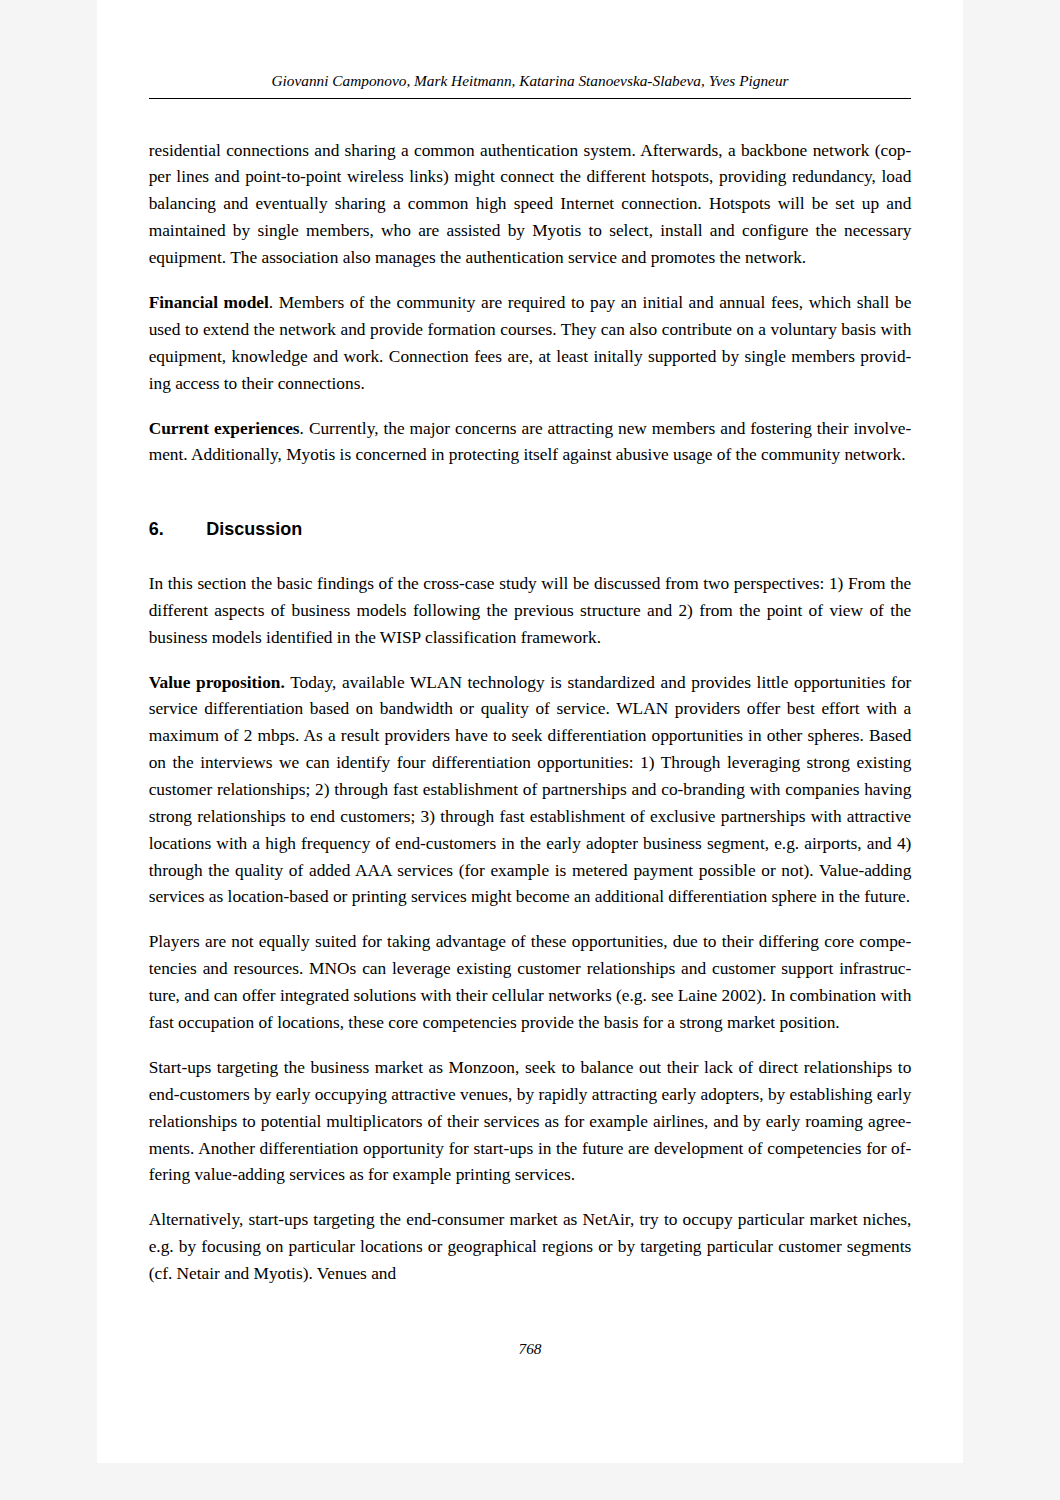Giovanni Camponovo, Mark Heitmann, Katarina Stanoevska-Slabeva, Yves Pigneur
residential connections and sharing a common authentication system. Afterwards, a backbone network (copper lines and point-to-point wireless links) might connect the different hotspots, providing redundancy, load balancing and eventually sharing a common high speed Internet connection. Hotspots will be set up and maintained by single members, who are assisted by Myotis to select, install and configure the necessary equipment. The association also manages the authentication service and promotes the network.
Financial model. Members of the community are required to pay an initial and annual fees, which shall be used to extend the network and provide formation courses. They can also contribute on a voluntary basis with equipment, knowledge and work. Connection fees are, at least initally supported by single members providing access to their connections.
Current experiences. Currently, the major concerns are attracting new members and fostering their involvement. Additionally, Myotis is concerned in protecting itself against abusive usage of the community network.
6. Discussion
In this section the basic findings of the cross-case study will be discussed from two perspectives: 1) From the different aspects of business models following the previous structure and 2) from the point of view of the business models identified in the WISP classification framework.
Value proposition. Today, available WLAN technology is standardized and provides little opportunities for service differentiation based on bandwidth or quality of service. WLAN providers offer best effort with a maximum of 2 mbps. As a result providers have to seek differentiation opportunities in other spheres. Based on the interviews we can identify four differentiation opportunities: 1) Through leveraging strong existing customer relationships; 2) through fast establishment of partnerships and co-branding with companies having strong relationships to end customers; 3) through fast establishment of exclusive partnerships with attractive locations with a high frequency of end-customers in the early adopter business segment, e.g. airports, and 4) through the quality of added AAA services (for example is metered payment possible or not). Value-adding services as location-based or printing services might become an additional differentiation sphere in the future.
Players are not equally suited for taking advantage of these opportunities, due to their differing core competencies and resources. MNOs can leverage existing customer relationships and customer support infrastructure, and can offer integrated solutions with their cellular networks (e.g. see Laine 2002). In combination with fast occupation of locations, these core competencies provide the basis for a strong market position.
Start-ups targeting the business market as Monzoon, seek to balance out their lack of direct relationships to end-customers by early occupying attractive venues, by rapidly attracting early adopters, by establishing early relationships to potential multiplicators of their services as for example airlines, and by early roaming agreements. Another differentiation opportunity for start-ups in the future are development of competencies for offering value-adding services as for example printing services.
Alternatively, start-ups targeting the end-consumer market as NetAir, try to occupy particular market niches, e.g. by focusing on particular locations or geographical regions or by targeting particular customer segments (cf. Netair and Myotis). Venues and
768